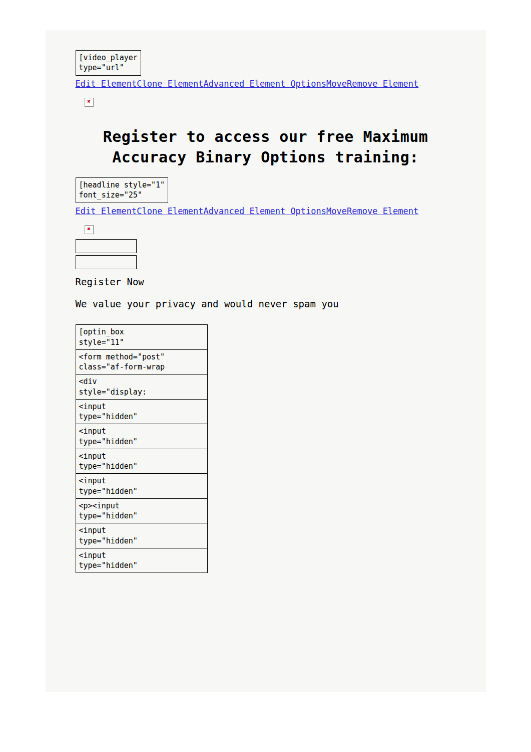[video_player type="url"
Edit Element Clone Element Advanced Element Options Move Remove Element
✖
Register to access our free Maximum Accuracy Binary Options training:
[headline style="1" font_size="25"
Edit Element Clone Element Advanced Element Options Move Remove Element
✖
Register Now
We value your privacy and would never spam you
[optin_box style="11"
<form method="post" class="af-form-wrap
<div style="display:
<input type="hidden"
<input type="hidden"
<input type="hidden"
<input type="hidden"
<p><input type="hidden"
<input type="hidden"
<input type="hidden"